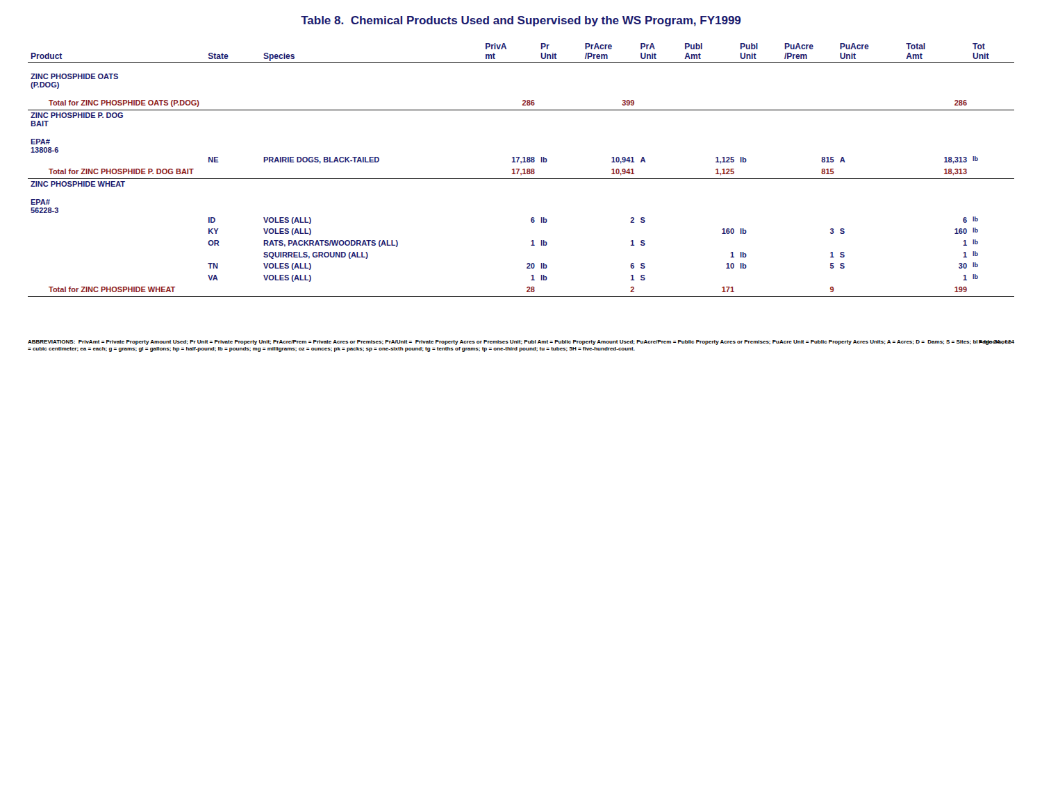Table 8. Chemical Products Used and Supervised by the WS Program, FY1999
| Product | State | Species | PrivA mt | Pr Unit | PrAcre /Prem | PrA Unit | Publ Amt | Publ Unit | PuAcre /Prem | PuAcre Unit | Total Amt | Tot Unit |
| --- | --- | --- | --- | --- | --- | --- | --- | --- | --- | --- | --- | --- |
| ZINC PHOSPHIDE OATS (P.DOG) | |
| Total for ZINC PHOSPHIDE OATS (P.DOG) | 286 | | 399 | | | | | | 286 | |
| ZINC PHOSPHIDE P. DOG BAIT | |
| EPA# 13808-6 | |
| | NE | PRAIRIE DOGS, BLACK-TAILED | 17,188 | lb | 10,941 | A | 1,125 | lb | 815 | A | 18,313 | lb |
| Total for ZINC PHOSPHIDE P. DOG BAIT | 17,188 | | 10,941 | | 1,125 | | 815 | | 18,313 | |
| ZINC PHOSPHIDE WHEAT | |
| EPA# 56228-3 | |
| | ID | VOLES (ALL) | 6 | lb | 2 | S | | | | | 6 | lb |
| | KY | VOLES (ALL) | | | | | 160 | lb | 3 | S | 160 | lb |
| | OR | RATS, PACKRATS/WOODRATS (ALL) | 1 | lb | 1 | S | | | | | 1 | lb |
| | | SQUIRRELS, GROUND (ALL) | | | | | 1 | lb | 1 | S | 1 | lb |
| | TN | VOLES (ALL) | 20 | lb | 6 | S | 10 | lb | 5 | S | 30 | lb |
| | VA | VOLES (ALL) | 1 | lb | 1 | S | | | | | 1 | lb |
| Total for ZINC PHOSPHIDE WHEAT | 28 | | 2 | | 171 | | 9 | | 199 | |
Page 24 of 24 ABBREVIATIONS: PrivAmt = Private Property Amount Used; Pr Unit = Private Property Unit; PrAcre/Prem = Private Acres or Premises; PrA/Unit = Private Property Acres or Premises Unit; Publ Amt = Public Property Amount Used; PuAcre/Prem = Public Property Acres or Premises; PuAcre Unit = Public Property Acres Units; A = Acres; D = Dams; S = Sites; bl = blocks; cc = cubic centimeter; ea = each; g = grams; gl = gallons; hp = half-pound; lb = pounds; mg = milligrams; oz = ounces; pk = packs; sp = one-sixth pound; tg = tenths of grams; tp = one-third pound; tu = tubes; 5H = five-hundred-count.